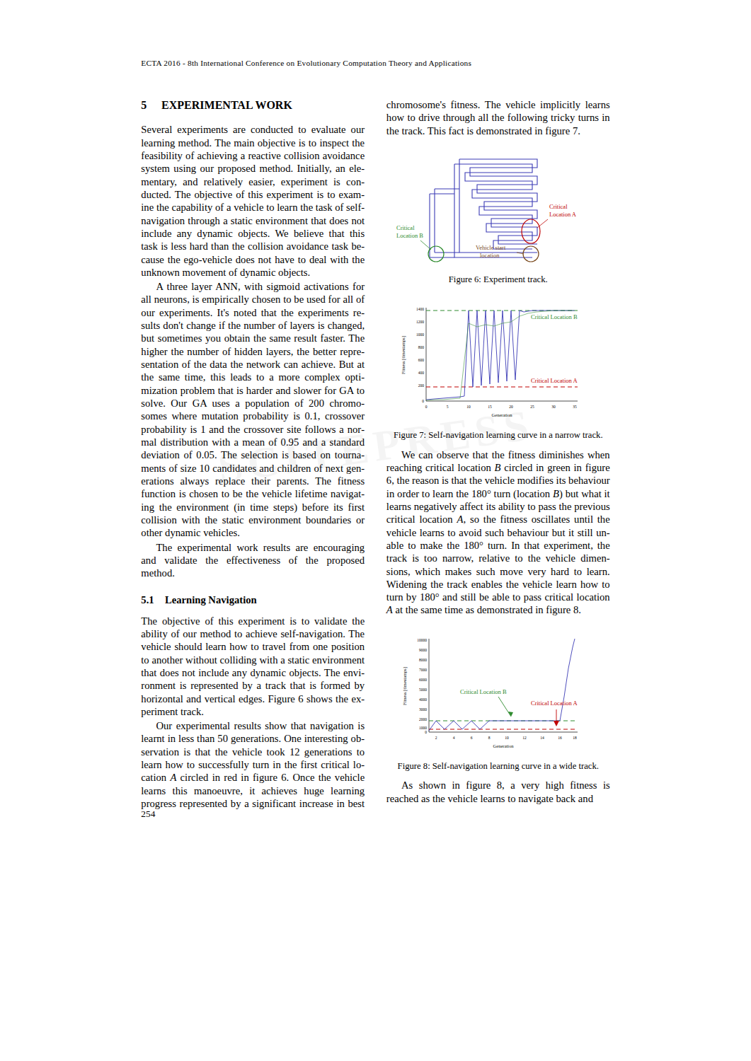ECTA 2016 - 8th International Conference on Evolutionary Computation Theory and Applications
SCITEPRESS
5 EXPERIMENTAL WORK
Several experiments are conducted to evaluate our learning method. The main objective is to inspect the feasibility of achieving a reactive collision avoidance system using our proposed method. Initially, an elementary, and relatively easier, experiment is conducted. The objective of this experiment is to examine the capability of a vehicle to learn the task of self-navigation through a static environment that does not include any dynamic objects. We believe that this task is less hard than the collision avoidance task because the ego-vehicle does not have to deal with the unknown movement of dynamic objects.
A three layer ANN, with sigmoid activations for all neurons, is empirically chosen to be used for all of our experiments. It's noted that the experiments results don't change if the number of layers is changed, but sometimes you obtain the same result faster. The higher the number of hidden layers, the better representation of the data the network can achieve. But at the same time, this leads to a more complex optimization problem that is harder and slower for GA to solve. Our GA uses a population of 200 chromosomes where mutation probability is 0.1, crossover probability is 1 and the crossover site follows a normal distribution with a mean of 0.95 and a standard deviation of 0.05. The selection is based on tournaments of size 10 candidates and children of next generations always replace their parents. The fitness function is chosen to be the vehicle lifetime navigating the environment (in time steps) before its first collision with the static environment boundaries or other dynamic vehicles.
The experimental work results are encouraging and validate the effectiveness of the proposed method.
5.1 Learning Navigation
The objective of this experiment is to validate the ability of our method to achieve self-navigation. The vehicle should learn how to travel from one position to another without colliding with a static environment that does not include any dynamic objects. The environment is represented by a track that is formed by horizontal and vertical edges. Figure 6 shows the experiment track.
Our experimental results show that navigation is learnt in less than 50 generations. One interesting observation is that the vehicle took 12 generations to learn how to successfully turn in the first critical location A circled in red in figure 6. Once the vehicle learns this manoeuvre, it achieves huge learning progress represented by a significant increase in best chromosome's fitness. The vehicle implicitly learns how to drive through all the following tricky turns in the track. This fact is demonstrated in figure 7.
Critical Location A Critical Location B Vehicle start location
Figure 6: Experiment track.
1400 1200 1000 800 600 400 200 0 0 5 10 15 20 25 30 35 Generation Fitness [timestamps] Critical Location B Critical Location A
Figure 7: Self-navigation learning curve in a narrow track.
We can observe that the fitness diminishes when reaching critical location B circled in green in figure 6, the reason is that the vehicle modifies its behaviour in order to learn the 180° turn (location B) but what it learns negatively affect its ability to pass the previous critical location A, so the fitness oscillates until the vehicle learns to avoid such behaviour but it still unable to make the 180° turn. In that experiment, the track is too narrow, relative to the vehicle dimensions, which makes such move very hard to learn. Widening the track enables the vehicle learn how to turn by 180° and still be able to pass critical location A at the same time as demonstrated in figure 8.
10000 9000 8000 7000 6000 5000 4000 3000 2000 1000 0 2 4 6 8 10 12 14 16 18 Generation Fitness [timestamps] Critical Location B Critical Location A
Figure 8: Self-navigation learning curve in a wide track.
As shown in figure 8, a very high fitness is reached as the vehicle learns to navigate back and
254